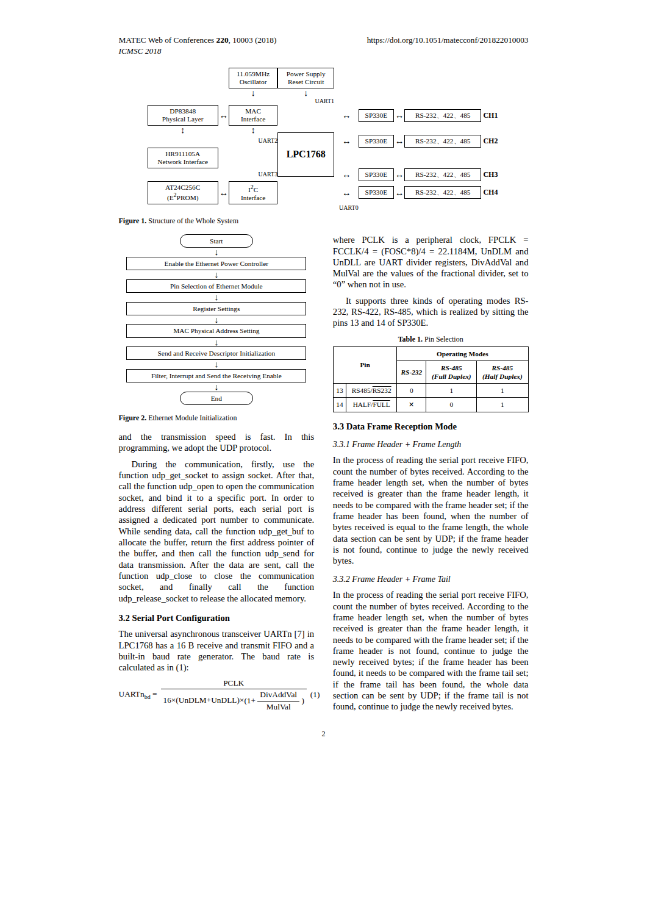MATEC Web of Conferences 220, 10003 (2018)
https://doi.org/10.1051/matecconf/201822010003
ICMSC 2018
| | | 11.059MHz Oscillator | Power Supply Reset Circuit | | | | |
| | | ↓ | ↓ | | | | |
| | | UART1 | | | | |
| DP83848 Physical Layer | ↔ | MAC Interface | LPC1768 | ↔ | SP330E | ↔ | RS-232、422、485 | CH1 |
| ↕ | | ↕ | | | | | |
| | | UART2 | ↔ | SP330E | ↔ | RS-232、422、485 | CH2 |
| HR911105A Network Interface | | | | | | | |
| | | UART3 | ↔ | SP330E | ↔ | RS-232、422、485 | CH3 |
| AT24C256C (E 2 PROM) | ↔ | I 2 C Interface | ↔ | SP330E | ↔ | RS-232、422、485 | CH4 |
| | | | | UART0 | | | |
Figure 1. Structure of the Whole System
Start
↓
Enable the Ethernet Power Controller
↓
Pin Selection of Ethernet Module
↓
Register Settings
↓
MAC Physical Address Setting
↓
Send and Receive Descriptor Initialization
↓
Filter, Interrupt and Send the Receiving Enable
↓
End
Figure 2. Ethernet Module Initialization
and the transmission speed is fast. In this programming, we adopt the UDP protocol.
During the communication, firstly, use the function udp_get_socket to assign socket. After that, call the function udp_open to open the communication socket, and bind it to a specific port. In order to address different serial ports, each serial port is assigned a dedicated port number to communicate. While sending data, call the function udp_get_buf to allocate the buffer, return the first address pointer of the buffer, and then call the function udp_send for data transmission. After the data are sent, call the function udp_close to close the communication socket, and finally call the function udp_release_socket to release the allocated memory.
3.2 Serial Port Configuration
The universal asynchronous transceiver UARTn [7] in LPC1768 has a 16 B receive and transmit FIFO and a built-in baud rate generator. The baud rate is calculated as in (1):
UARTnbd = PCLK 16×(UnDLM+UnDLL)×(1+ DivAddVal MulVal ) (1)
where PCLK is a peripheral clock, FPCLK = FCCLK/4 = (FOSC*8)/4 = 22.1184M, UnDLM and UnDLL are UART divider registers, DivAddVal and MulVal are the values of the fractional divider, set to “0” when not in use.
It supports three kinds of operating modes RS-232, RS-422, RS-485, which is realized by sitting the pins 13 and 14 of SP330E.
Table 1. Pin Selection
| Pin | Operating Modes |
| --- | --- |
| RS-232 | RS-485 (Full Duplex) | RS-485 (Half Duplex) |
| 13 | RS485/ RS232 | 0 | 1 | 1 |
| 14 | HALF/ FULL | ✕ | 0 | 1 |
3.3 Data Frame Reception Mode
3.3.1 Frame Header + Frame Length
In the process of reading the serial port receive FIFO, count the number of bytes received. According to the frame header length set, when the number of bytes received is greater than the frame header length, it needs to be compared with the frame header set; if the frame header has been found, when the number of bytes received is equal to the frame length, the whole data section can be sent by UDP; if the frame header is not found, continue to judge the newly received bytes.
3.3.2 Frame Header + Frame Tail
In the process of reading the serial port receive FIFO, count the number of bytes received. According to the frame header length set, when the number of bytes received is greater than the frame header length, it needs to be compared with the frame header set; if the frame header is not found, continue to judge the newly received bytes; if the frame header has been found, it needs to be compared with the frame tail set; if the frame tail has been found, the whole data section can be sent by UDP; if the frame tail is not found, continue to judge the newly received bytes.
2